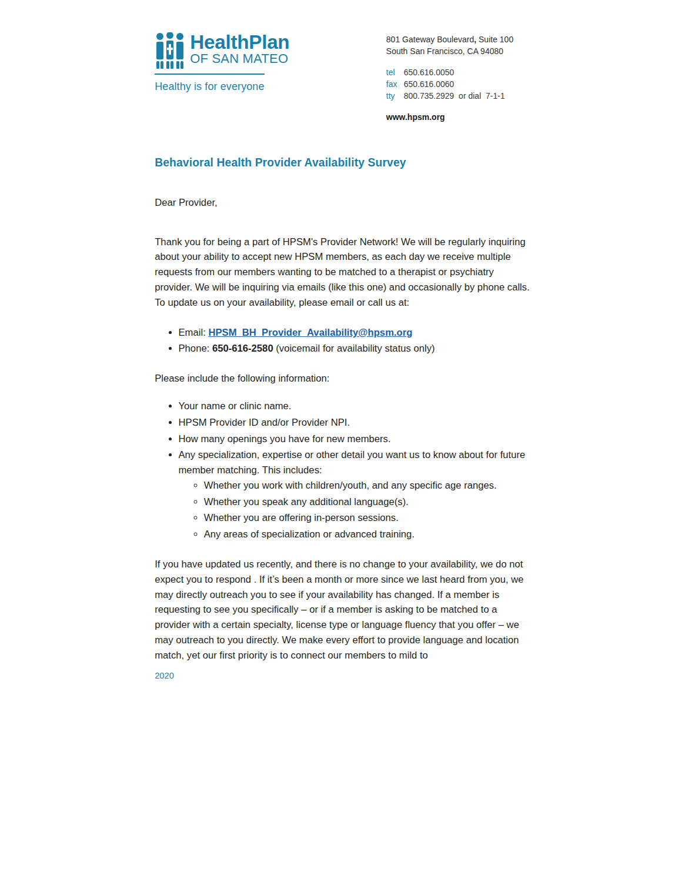HealthPlan OF SAN MATEO
Healthy is for everyone
801 Gateway Boulevard, Suite 100
South San Francisco, CA 94080
tel 650.616.0050
fax 650.616.0060
tty 800.735.2929 or dial 7-1-1
www.hpsm.org
Behavioral Health Provider Availability Survey
Dear Provider,
Thank you for being a part of HPSM's Provider Network! We will be regularly inquiring about your ability to accept new HPSM members, as each day we receive multiple requests from our members wanting to be matched to a therapist or psychiatry provider. We will be inquiring via emails (like this one) and occasionally by phone calls. To update us on your availability, please email or call us at:
Email: HPSM_BH_Provider_Availability@hpsm.org
Phone: 650-616-2580 (voicemail for availability status only)
Please include the following information:
Your name or clinic name.
HPSM Provider ID and/or Provider NPI.
How many openings you have for new members.
Any specialization, expertise or other detail you want us to know about for future member matching. This includes:
Whether you work with children/youth, and any specific age ranges.
Whether you speak any additional language(s).
Whether you are offering in-person sessions.
Any areas of specialization or advanced training.
If you have updated us recently, and there is no change to your availability, we do not expect you to respond . If it’s been a month or more since we last heard from you, we may directly outreach you to see if your availability has changed. If a member is requesting to see you specifically – or if a member is asking to be matched to a provider with a certain specialty, license type or language fluency that you offer – we may outreach to you directly. We make every effort to provide language and location match, yet our first priority is to connect our members to mild to
2020